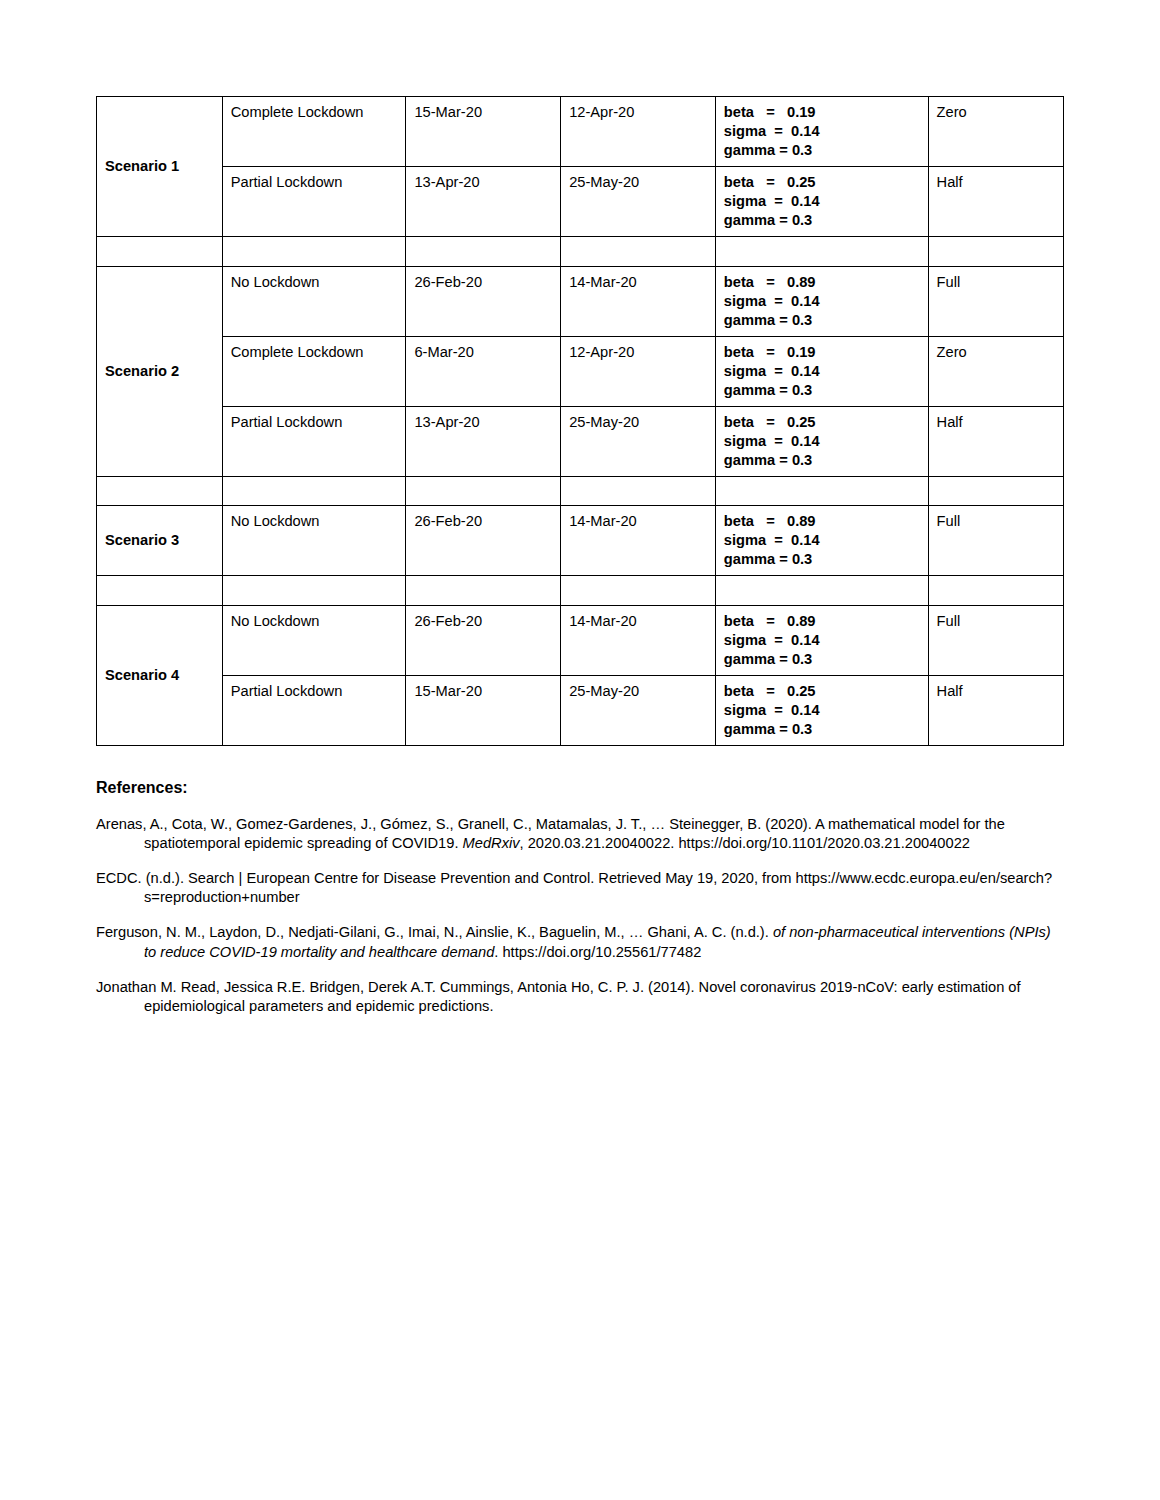| Scenario 1 | Complete Lockdown | 15-Mar-20 | 12-Apr-20 | beta = 0.19 sigma = 0.14 gamma = 0.3 | Zero |
| Partial Lockdown | 13-Apr-20 | 25-May-20 | beta = 0.25 sigma = 0.14 gamma = 0.3 | Half |
| Scenario 2 | No Lockdown | 26-Feb-20 | 14-Mar-20 | beta = 0.89 sigma = 0.14 gamma = 0.3 | Full |
| Complete Lockdown | 6-Mar-20 | 12-Apr-20 | beta = 0.19 sigma = 0.14 gamma = 0.3 | Zero |
| Partial Lockdown | 13-Apr-20 | 25-May-20 | beta = 0.25 sigma = 0.14 gamma = 0.3 | Half |
| Scenario 3 | No Lockdown | 26-Feb-20 | 14-Mar-20 | beta = 0.89 sigma = 0.14 gamma = 0.3 | Full |
| Scenario 4 | No Lockdown | 26-Feb-20 | 14-Mar-20 | beta = 0.89 sigma = 0.14 gamma = 0.3 | Full |
| Partial Lockdown | 15-Mar-20 | 25-May-20 | beta = 0.25 sigma = 0.14 gamma = 0.3 | Half |
References:
Arenas, A., Cota, W., Gomez-Gardenes, J., Gómez, S., Granell, C., Matamalas, J. T., … Steinegger, B. (2020). A mathematical model for the spatiotemporal epidemic spreading of COVID19. MedRxiv, 2020.03.21.20040022. https://doi.org/10.1101/2020.03.21.20040022
ECDC. (n.d.). Search | European Centre for Disease Prevention and Control. Retrieved May 19, 2020, from https://www.ecdc.europa.eu/en/search?s=reproduction+number
Ferguson, N. M., Laydon, D., Nedjati-Gilani, G., Imai, N., Ainslie, K., Baguelin, M., … Ghani, A. C. (n.d.). of non-pharmaceutical interventions (NPIs) to reduce COVID-19 mortality and healthcare demand. https://doi.org/10.25561/77482
Jonathan M. Read, Jessica R.E. Bridgen, Derek A.T. Cummings, Antonia Ho, C. P. J. (2014). Novel coronavirus 2019-nCoV: early estimation of epidemiological parameters and epidemic predictions.